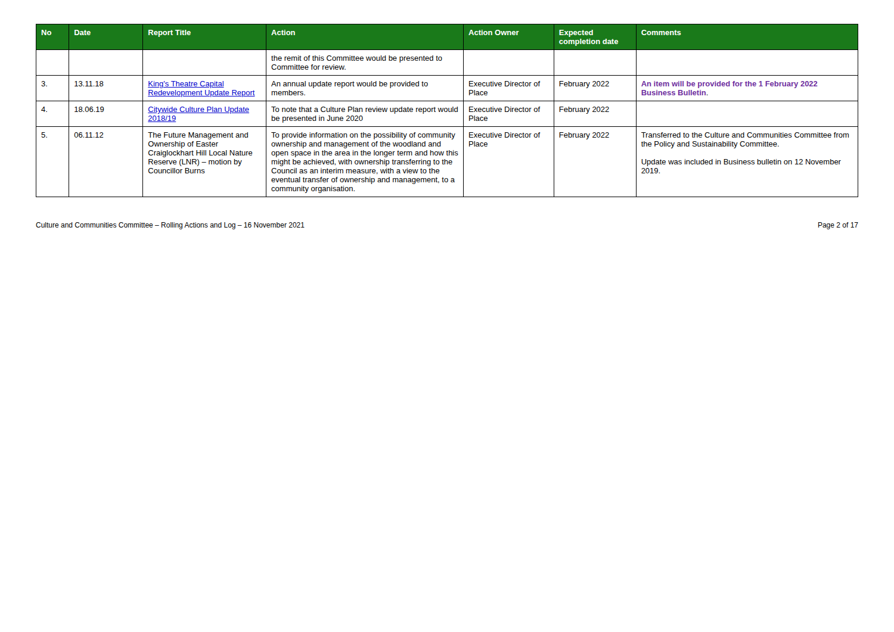| No | Date | Report Title | Action | Action Owner | Expected completion date | Comments |
| --- | --- | --- | --- | --- | --- | --- |
| | | | the remit of this Committee would be presented to Committee for review. | | | |
| 3. | 13.11.18 | King's Theatre Capital Redevelopment Update Report | An annual update report would be provided to members. | Executive Director of Place | February 2022 | An item will be provided for the 1 February 2022 Business Bulletin . |
| 4. | 18.06.19 | Citywide Culture Plan Update 2018/19 | To note that a Culture Plan review update report would be presented in June 2020 | Executive Director of Place | February 2022 | |
| 5. | 06.11.12 | The Future Management and Ownership of Easter Craiglockhart Hill Local Nature Reserve (LNR) – motion by Councillor Burns | To provide information on the possibility of community ownership and management of the woodland and open space in the area in the longer term and how this might be achieved, with ownership transferring to the Council as an interim measure, with a view to the eventual transfer of ownership and management, to a community organisation. | Executive Director of Place | February 2022 | Transferred to the Culture and Communities Committee from the Policy and Sustainability Committee. Update was included in Business bulletin on 12 November 2019. |
Culture and Communities Committee – Rolling Actions and Log – 16 November 2021 Page 2 of 17